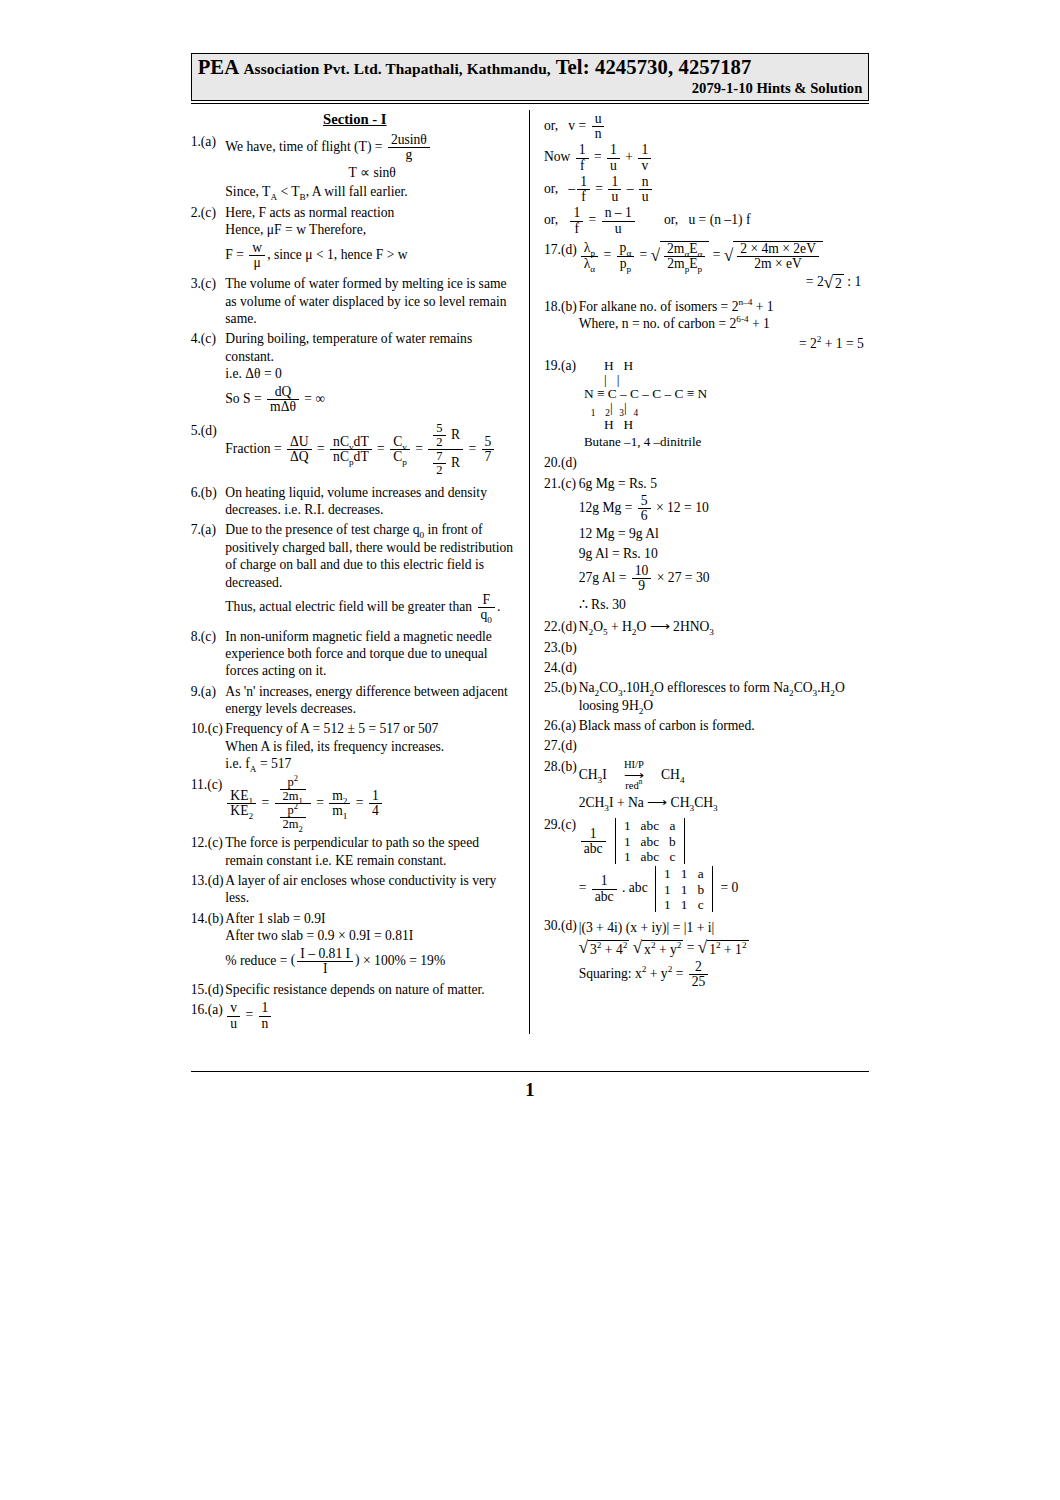PEA Association Pvt. Ltd. Thapathali, Kathmandu, Tel: 4245730, 4257187
2079-1-10 Hints & Solution
Section - I
1.(a)
We have, time of flight (T) = 2usinθ g
T ∝ sinθ
Since, TA < TB, A will fall earlier.
2.(c)
Here, F acts as normal reaction
Hence, μF = w Therefore,
F = wμ, since μ < 1, hence F > w
3.(c)
The volume of water formed by melting ice is same as volume of water displaced by ice so level remain same.
4.(c)
During boiling, temperature of water remains constant.
i.e. Δθ = 0
So S = dQ mΔθ = ∞
5.(d)
Fraction = ΔU ΔQ = nCvdT nCpdT = Cv Cp = 52 R 72 R = 57
6.(b)
On heating liquid, volume increases and density decreases. i.e. R.I. decreases.
7.(a)
Due to the presence of test charge q0 in front of positively charged ball, there would be redistribution of charge on ball and due to this electric field is decreased.
Thus, actual electric field will be greater than Fq0.
8.(c)
In non-uniform magnetic field a magnetic needle experience both force and torque due to unequal forces acting on it.
9.(a)
As 'n' increases, energy difference between adjacent energy levels decreases.
10.(c)
Frequency of A = 512 ± 5 = 517 or 507
When A is filed, its frequency increases.
i.e. fA = 517
11.(c)
KE1 KE2 = p22m1 p22m2 = m2 m1 = 14
12.(c)
The force is perpendicular to path so the speed remain constant i.e. KE remain constant.
13.(d)
A layer of air encloses whose conductivity is very less.
14.(b)
After 1 slab = 0.9I
After two slab = 0.9 × 0.9I = 0.81I
% reduce = (I – 0.81 I I) × 100% = 19%
15.(d)
Specific resistance depends on nature of matter.
16.(a)
vu = 1 n
or, v = un
Now 1 f = 1 u + 1 v
or, –1 f = 1 u – nu
or, 1 f = n – 1 u or, u = (n –1) f
17.(d)
λp λα = pα pp = √2mαEα 2mpEp = √2 × 4m × 2eV 2m × eV
= 2√2 : 1
18.(b)
For alkane no. of isomers = 2n–4 + 1
Where, n = no. of carbon = 26-4 + 1
= 22 + 1 = 5
19.(a)
H H | | N ≡ C – C – C – C ≡ N 1 2| 3| 4 H H
Butane –1, 4 –dinitrile
20.(d)
21.(c)
6g Mg = Rs. 5
12g Mg = 56 × 12 = 10
12 Mg = 9g Al
9g Al = Rs. 10
27g Al = 109 × 27 = 30
∴ Rs. 30
22.(d)
N2O5 + H2O ⟶ 2HNO3
23.(b)
24.(d)
25.(b)
Na2CO3.10H2O effloresces to form Na2CO3.H2O loosing 9H2O
26.(a)
Black mass of carbon is formed.
27.(d)
28.(b)
CH3I HI/P ⟶ redn CH4
2CH3I + Na ⟶ CH3CH3
29.(c)
1 abc
| 1 | abc | a |
| 1 | abc | b |
| 1 | abc | c |
= 1 abc . abc
| 1 | 1 | a |
| 1 | 1 | b |
| 1 | 1 | c |
= 0
30.(d)
|(3 + 4i) (x + iy)| = |1 + i|
√32 + 42 √x2 + y2 = √12 + 12
Squaring: x2 + y2 = 225
1